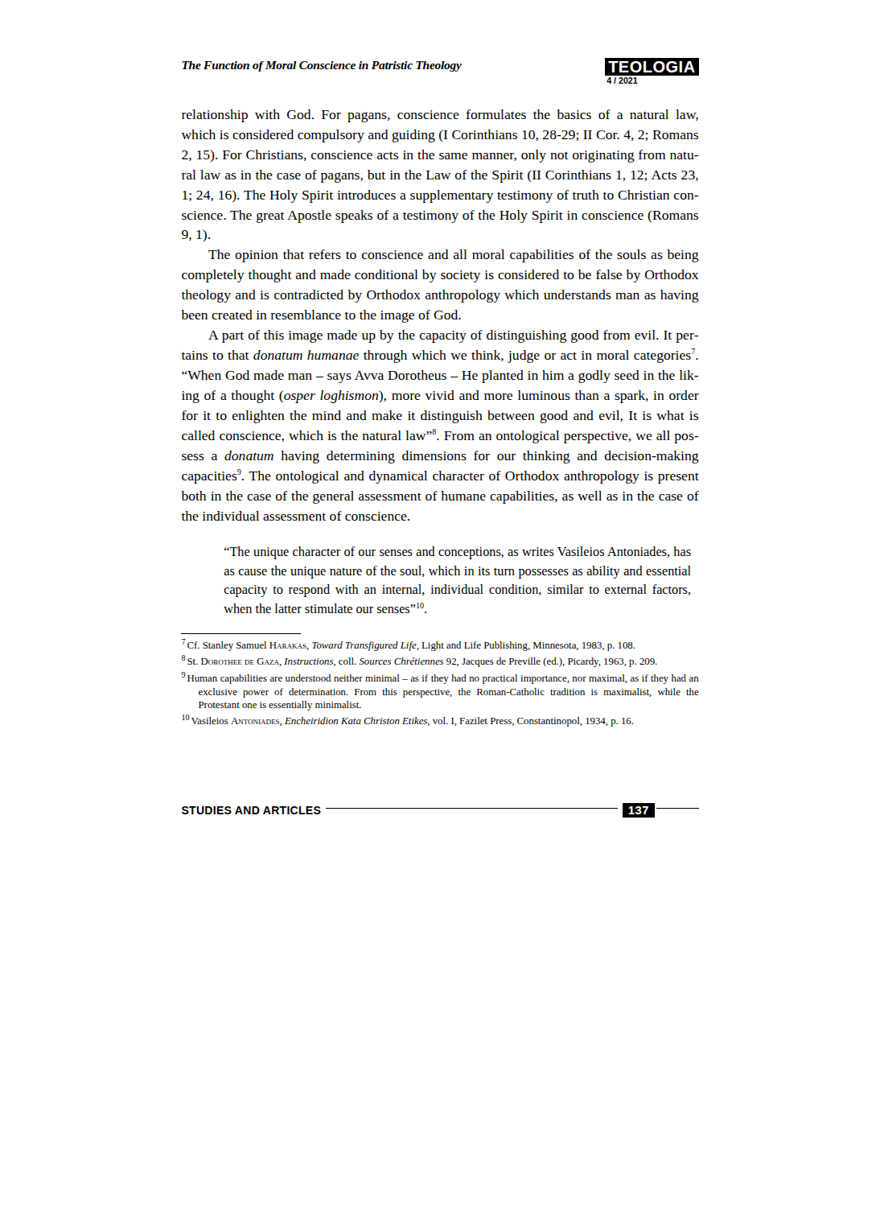The Function of Moral Conscience in Patristic Theology
TEOLOGIA 4 / 2021
relationship with God. For pagans, conscience formulates the basics of a natural law, which is considered compulsory and guiding (I Corinthians 10, 28-29; II Cor. 4, 2; Romans 2, 15). For Christians, conscience acts in the same manner, only not originating from natural law as in the case of pagans, but in the Law of the Spirit (II Corinthians 1, 12; Acts 23, 1; 24, 16). The Holy Spirit introduces a supplementary testimony of truth to Christian conscience. The great Apostle speaks of a testimony of the Holy Spirit in conscience (Romans 9, 1).
The opinion that refers to conscience and all moral capabilities of the souls as being completely thought and made conditional by society is considered to be false by Orthodox theology and is contradicted by Orthodox anthropology which understands man as having been created in resemblance to the image of God.
A part of this image made up by the capacity of distinguishing good from evil. It pertains to that donatum humanae through which we think, judge or act in moral categories7. “When God made man – says Avva Dorotheus – He planted in him a godly seed in the liking of a thought (osper loghismon), more vivid and more luminous than a spark, in order for it to enlighten the mind and make it distinguish between good and evil, It is what is called conscience, which is the natural law”8. From an ontological perspective, we all possess a donatum having determining dimensions for our thinking and decision-making capacities9. The ontological and dynamical character of Orthodox anthropology is present both in the case of the general assessment of humane capabilities, as well as in the case of the individual assessment of conscience.
“The unique character of our senses and conceptions, as writes Vasileios Antoniades, has as cause the unique nature of the soul, which in its turn possesses as ability and essential capacity to respond with an internal, individual condition, similar to external factors, when the latter stimulate our senses”10.
7 Cf. Stanley Samuel Harakas, Toward Transfigured Life, Light and Life Publishing, Minnesota, 1983, p. 108.
8 St. Dorothee de Gaza, Instructions, coll. Sources Chrétiennes 92, Jacques de Preville (ed.), Picardy, 1963, p. 209.
9 Human capabilities are understood neither minimal – as if they had no practical importance, nor maximal, as if they had an exclusive power of determination. From this perspective, the Roman-Catholic tradition is maximalist, while the Protestant one is essentially minimalist.
10 Vasileios Antoniades, Encheiridion Kata Christon Etikes, vol. I, Fazilet Press, Constantinopol, 1934, p. 16.
STUDIES AND ARTICLES 137